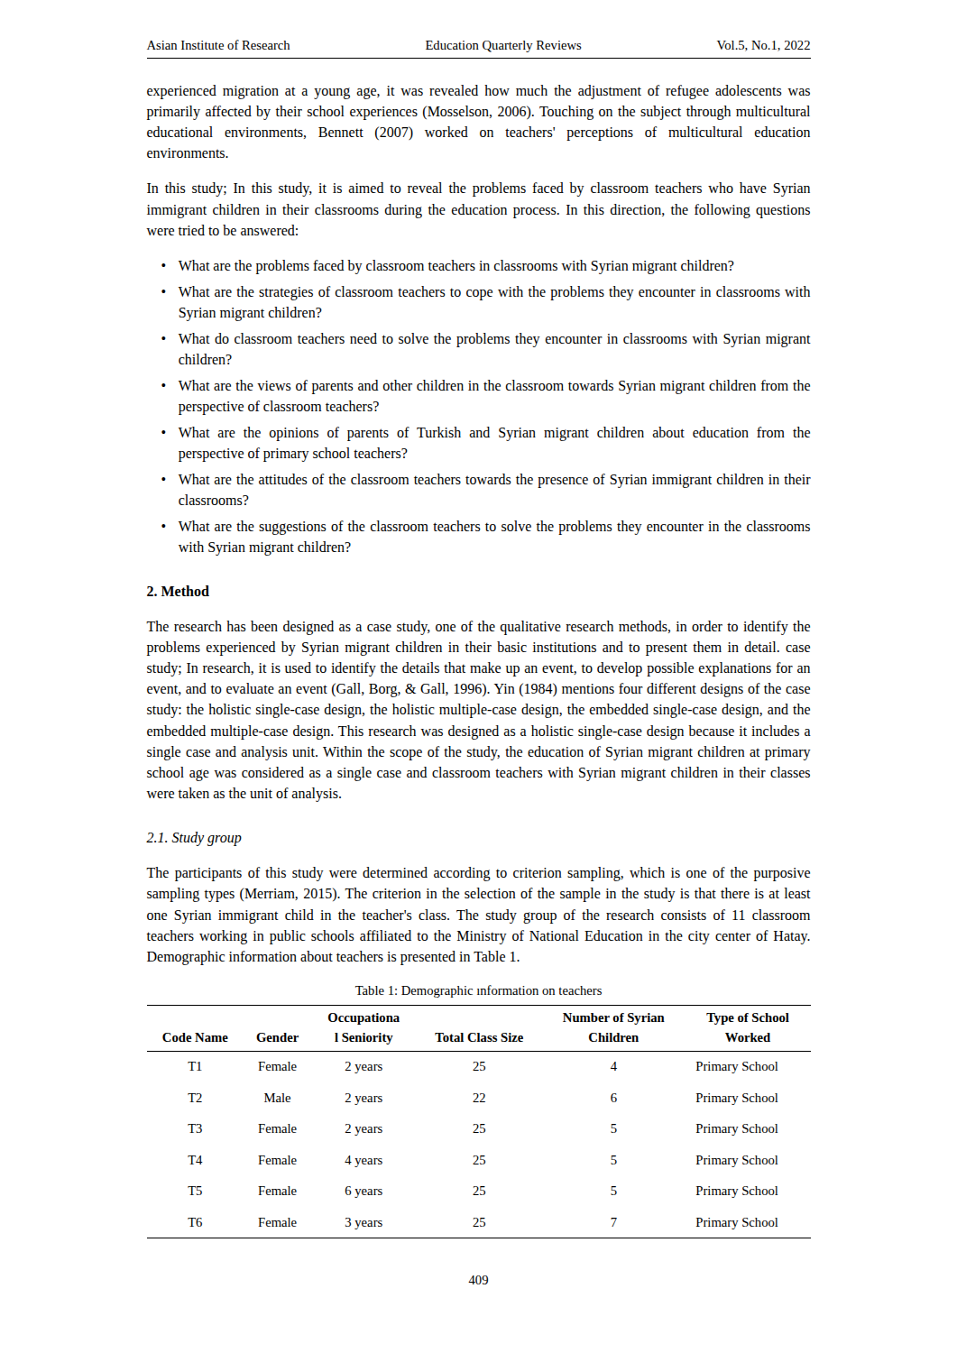Asian Institute of Research Education Quarterly Reviews Vol.5, No.1, 2022
experienced migration at a young age, it was revealed how much the adjustment of refugee adolescents was primarily affected by their school experiences (Mosselson, 2006). Touching on the subject through multicultural educational environments, Bennett (2007) worked on teachers' perceptions of multicultural education environments.
In this study; In this study, it is aimed to reveal the problems faced by classroom teachers who have Syrian immigrant children in their classrooms during the education process. In this direction, the following questions were tried to be answered:
What are the problems faced by classroom teachers in classrooms with Syrian migrant children?
What are the strategies of classroom teachers to cope with the problems they encounter in classrooms with Syrian migrant children?
What do classroom teachers need to solve the problems they encounter in classrooms with Syrian migrant children?
What are the views of parents and other children in the classroom towards Syrian migrant children from the perspective of classroom teachers?
What are the opinions of parents of Turkish and Syrian migrant children about education from the perspective of primary school teachers?
What are the attitudes of the classroom teachers towards the presence of Syrian immigrant children in their classrooms?
What are the suggestions of the classroom teachers to solve the problems they encounter in the classrooms with Syrian migrant children?
2. Method
The research has been designed as a case study, one of the qualitative research methods, in order to identify the problems experienced by Syrian migrant children in their basic institutions and to present them in detail. case study; In research, it is used to identify the details that make up an event, to develop possible explanations for an event, and to evaluate an event (Gall, Borg, & Gall, 1996). Yin (1984) mentions four different designs of the case study: the holistic single-case design, the holistic multiple-case design, the embedded single-case design, and the embedded multiple-case design. This research was designed as a holistic single-case design because it includes a single case and analysis unit. Within the scope of the study, the education of Syrian migrant children at primary school age was considered as a single case and classroom teachers with Syrian migrant children in their classes were taken as the unit of analysis.
2.1. Study group
The participants of this study were determined according to criterion sampling, which is one of the purposive sampling types (Merriam, 2015). The criterion in the selection of the sample in the study is that there is at least one Syrian immigrant child in the teacher's class. The study group of the research consists of 11 classroom teachers working in public schools affiliated to the Ministry of National Education in the city center of Hatay. Demographic information about teachers is presented in Table 1.
Table 1: Demographic ınformation on teachers
| Code Name | Gender | Occupationa l Seniority | Total Class Size | Number of Syrian Children | Type of School Worked |
| --- | --- | --- | --- | --- | --- |
| T1 | Female | 2 years | 25 | 4 | Primary School |
| T2 | Male | 2 years | 22 | 6 | Primary School |
| T3 | Female | 2 years | 25 | 5 | Primary School |
| T4 | Female | 4 years | 25 | 5 | Primary School |
| T5 | Female | 6 years | 25 | 5 | Primary School |
| T6 | Female | 3 years | 25 | 7 | Primary School |
409